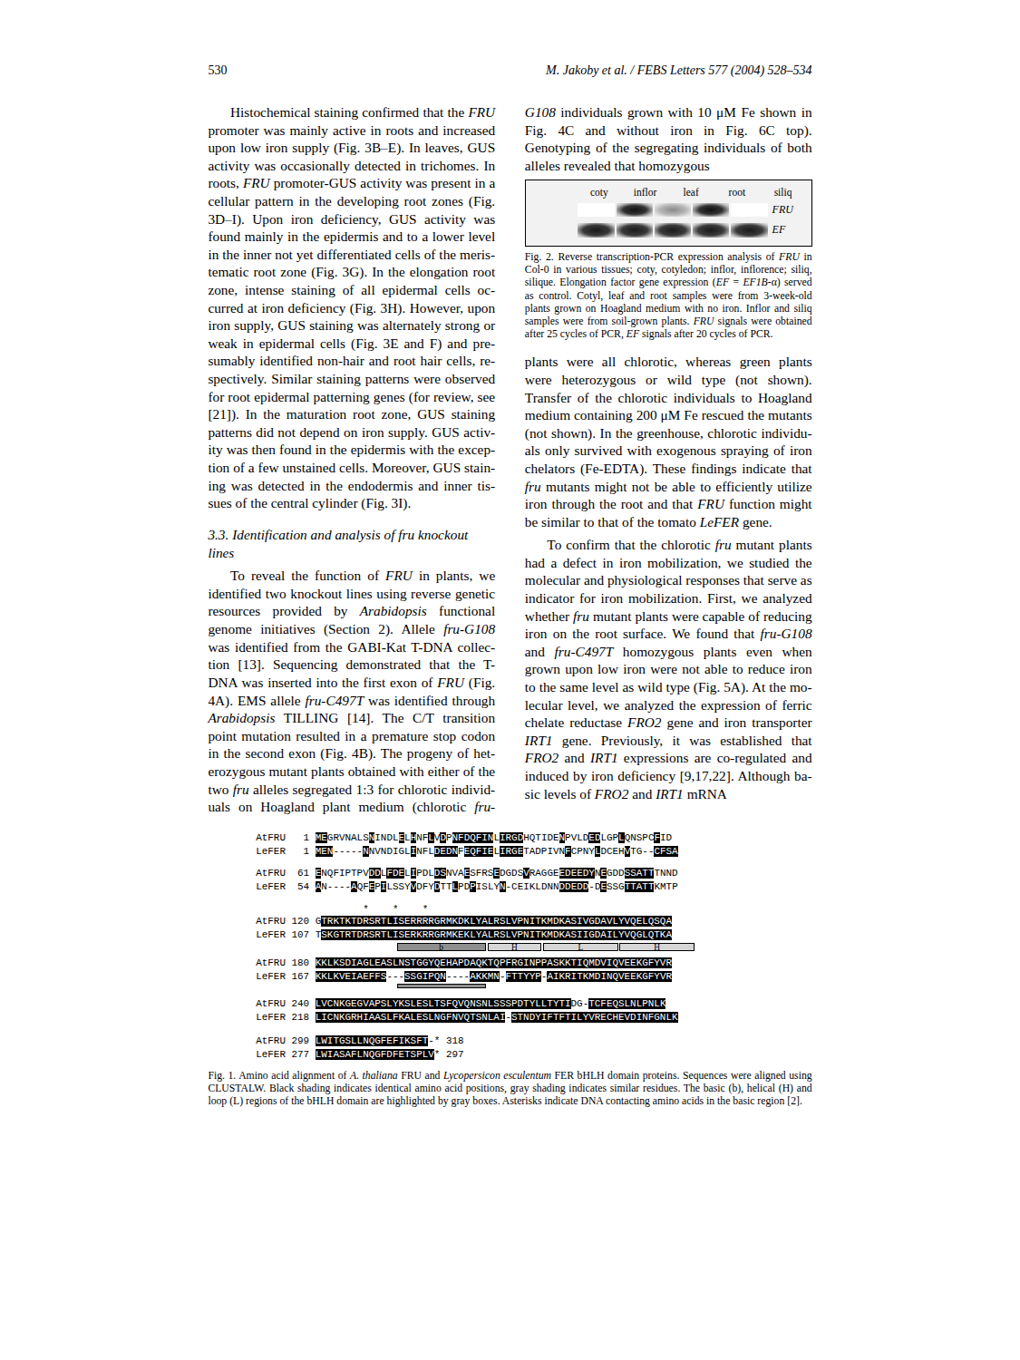530
M. Jakoby et al. / FEBS Letters 577 (2004) 528–534
Histochemical staining confirmed that the FRU promoter was mainly active in roots and increased upon low iron supply (Fig. 3B–E). In leaves, GUS activity was occasionally detected in trichomes. In roots, FRU promoter-GUS activity was present in a cellular pattern in the developing root zones (Fig. 3D–I). Upon iron deficiency, GUS activity was found mainly in the epidermis and to a lower level in the inner not yet differentiated cells of the meristematic root zone (Fig. 3G). In the elongation root zone, intense staining of all epidermal cells occurred at iron deficiency (Fig. 3H). However, upon iron supply, GUS staining was alternately strong or weak in epidermal cells (Fig. 3E and F) and presumably identified non-hair and root hair cells, respectively. Similar staining patterns were observed for root epidermal patterning genes (for review, see [21]). In the maturation root zone, GUS staining patterns did not depend on iron supply. GUS activity was then found in the epidermis with the exception of a few unstained cells. Moreover, GUS staining was detected in the endodermis and inner tissues of the central cylinder (Fig. 3I).
3.3. Identification and analysis of fru knockout lines
To reveal the function of FRU in plants, we identified two knockout lines using reverse genetic resources provided by Arabidopsis functional genome initiatives (Section 2). Allele fru-G108 was identified from the GABI-Kat T-DNA collection [13]. Sequencing demonstrated that the T-DNA was inserted into the first exon of FRU (Fig. 4A). EMS allele fru-C497T was identified through Arabidopsis TILLING [14]. The C/T transition point mutation resulted in a premature stop codon in the second exon (Fig. 4B). The progeny of heterozygous mutant plants obtained with either of the two fru alleles segregated 1:3 for chlorotic individuals on Hoagland plant medium (chlorotic fru-G108 individuals grown with 10 μM Fe shown in Fig. 4C and without iron in Fig. 6C top). Genotyping of the segregating individuals of both alleles revealed that homozygous
coty inflor leaf root siliq
FRU
EF
Fig. 2. Reverse transcription-PCR expression analysis of FRU in Col-0 in various tissues; coty, cotyledon; inflor, inflorence; siliq, silique. Elongation factor gene expression (EF = EF1B-α) served as control. Cotyl, leaf and root samples were from 3-week-old plants grown on Hoagland medium with no iron. Inflor and siliq samples were from soil-grown plants. FRU signals were obtained after 25 cycles of PCR, EF signals after 20 cycles of PCR.
plants were all chlorotic, whereas green plants were heterozygous or wild type (not shown). Transfer of the chlorotic individuals to Hoagland medium containing 200 μM Fe rescued the mutants (not shown). In the greenhouse, chlorotic individuals only survived with exogenous spraying of iron chelators (Fe-EDTA). These findings indicate that fru mutants might not be able to efficiently utilize iron through the root and that FRU function might be similar to that of the tomato LeFER gene.
To confirm that the chlorotic fru mutant plants had a defect in iron mobilization, we studied the molecular and physiological responses that serve as indicator for iron mobilization. First, we analyzed whether fru mutant plants were capable of reducing iron on the root surface. We found that fru-G108 and fru-C497T homozygous plants even when grown upon low iron were not able to reduce iron to the same level as wild type (Fig. 5A). At the molecular level, we analyzed the expression of ferric chelate reductase FRO2 gene and iron transporter IRT1 gene. Previously, it was established that FRO2 and IRT1 expressions are co-regulated and induced by iron deficiency [9,17,22]. Although basic levels of FRO2 and IRT1 mRNA
AtFRU 1 MEGRVNALSNINDLELHNFLVDPNFDQFINLIRGDHQTIDENPVLDEDLGPLQNSPCFID LeFER 1 MEN-----NNVNDIGLINFLDEDNFEQFIELIRGETADPIVNFCPNYLDCEHVTG--CFSA
AtFRU 61 ENQFIPTPVDDLFDELIPDLDSNVAESFRSEDGDSVRAGGEEDEEDYNEGDDSSATTTNND LeFER 54 AN----AQFEPILSSYVDFYDTTLPDPISLYN-CEIKLDNNDDEDD-DESSGTTATTKMTP
* * *
AtFRU 120 GTRKTKTDRSRTLISERRRRGRMKDKLYALRSLVPNITKMDKASIVGDAVLYVQELQSQA LeFER 107 TSKGTRTDRSRTLISERKRRGRMKEKLYALRSLVPNITKMDKASIIGDAILYVQGLQTKA
b
H
L
H
AtFRU 180 KKLKSDIAGLEASLNSTGGYQEHAPDAQKTQPFRGINPPASKKTIQMDVIQVEEKGFYVR LeFER 167 KKLKVEIAEFFS---SSGIPQN----AKKMN-FTTYYP-AIKRITKMDINQVEEKGFYVR
AtFRU 240 LVCNKGEGVAPSLYKSLESLTSFQVQNSNLSSSPDTYLLTYTIDG-TCFEQSLNLPNLK LeFER 218 LICNKGRHIAASLFKALESLNGFNVQTSNLAI-STNDYIFTFTILYVRECHEVDINFGNLK
AtFRU 299 LWITGSLLNQGFEFIKSFT-* 318 LeFER 277 LWIASAFLNQGFDFETSPLV* 297
Fig. 1. Amino acid alignment of A. thaliana FRU and Lycopersicon esculentum FER bHLH domain proteins. Sequences were aligned using CLUSTALW. Black shading indicates identical amino acid positions, gray shading indicates similar residues. The basic (b), helical (H) and loop (L) regions of the bHLH domain are highlighted by gray boxes. Asterisks indicate DNA contacting amino acids in the basic region [2].